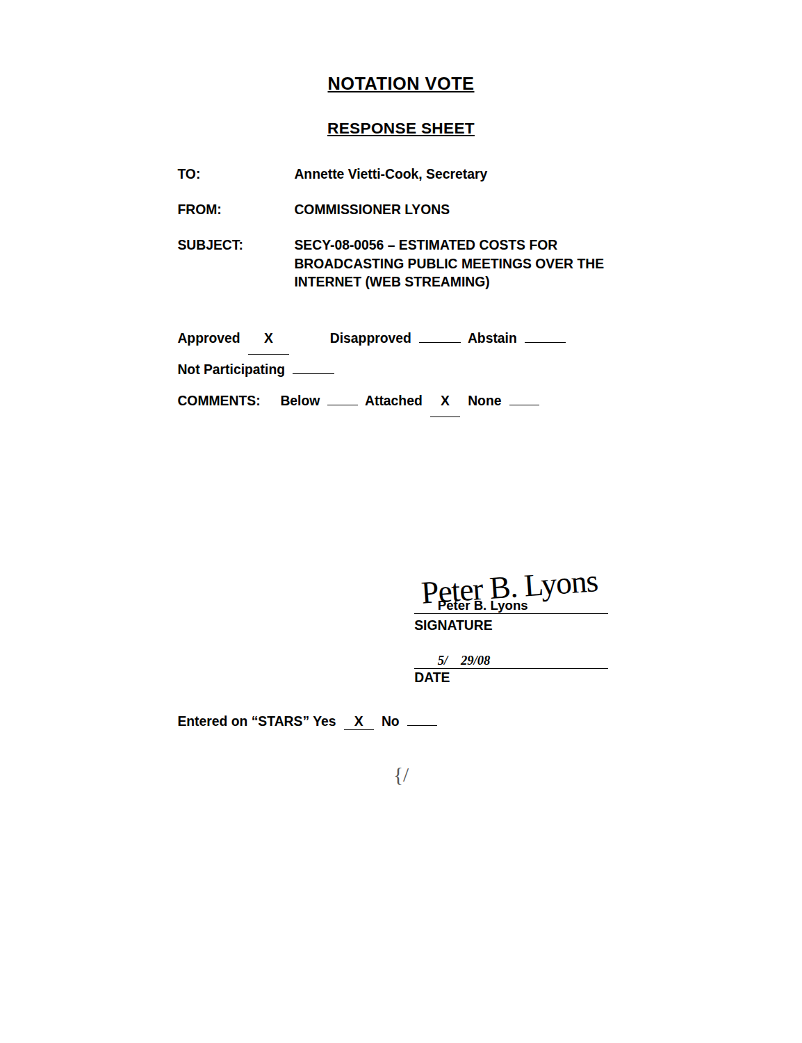NOTATION VOTE
RESPONSE SHEET
| TO: | Annette Vietti-Cook, Secretary |
| FROM: | COMMISSIONER LYONS |
| SUBJECT: | SECY-08-0056 – ESTIMATED COSTS FOR BROADCASTING PUBLIC MEETINGS OVER THE INTERNET (WEB STREAMING) |
Approved X Disapproved Abstain
Not Participating
COMMENTS: Below Attached X None
Peter B. Lyons
Peter B. Lyons
SIGNATURE
5/ 29/08
DATE
Entered on “STARS” Yes X No
{/